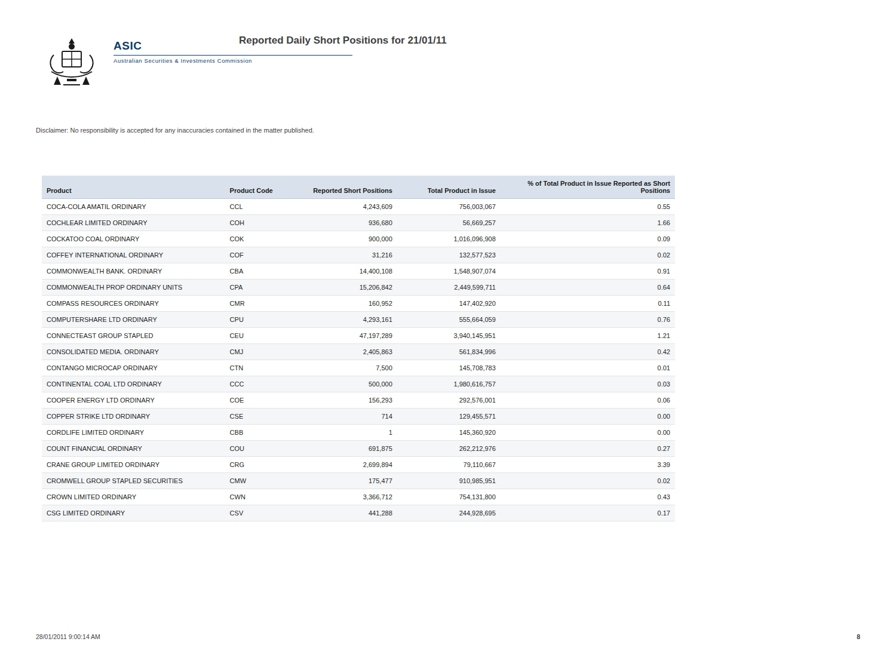ASIC
Australian Securities & Investments Commission
Reported Daily Short Positions for 21/01/11
Disclaimer: No responsibility is accepted for any inaccuracies contained in the matter published.
| Product | Product Code | Reported Short Positions | Total Product in Issue | % of Total Product in Issue Reported as Short Positions |
| --- | --- | --- | --- | --- |
| COCA-COLA AMATIL ORDINARY | CCL | 4,243,609 | 756,003,067 | 0.55 |
| COCHLEAR LIMITED ORDINARY | COH | 936,680 | 56,669,257 | 1.66 |
| COCKATOO COAL ORDINARY | COK | 900,000 | 1,016,096,908 | 0.09 |
| COFFEY INTERNATIONAL ORDINARY | COF | 31,216 | 132,577,523 | 0.02 |
| COMMONWEALTH BANK. ORDINARY | CBA | 14,400,108 | 1,548,907,074 | 0.91 |
| COMMONWEALTH PROP ORDINARY UNITS | CPA | 15,206,842 | 2,449,599,711 | 0.64 |
| COMPASS RESOURCES ORDINARY | CMR | 160,952 | 147,402,920 | 0.11 |
| COMPUTERSHARE LTD ORDINARY | CPU | 4,293,161 | 555,664,059 | 0.76 |
| CONNECTEAST GROUP STAPLED | CEU | 47,197,289 | 3,940,145,951 | 1.21 |
| CONSOLIDATED MEDIA. ORDINARY | CMJ | 2,405,863 | 561,834,996 | 0.42 |
| CONTANGO MICROCAP ORDINARY | CTN | 7,500 | 145,708,783 | 0.01 |
| CONTINENTAL COAL LTD ORDINARY | CCC | 500,000 | 1,980,616,757 | 0.03 |
| COOPER ENERGY LTD ORDINARY | COE | 156,293 | 292,576,001 | 0.06 |
| COPPER STRIKE LTD ORDINARY | CSE | 714 | 129,455,571 | 0.00 |
| CORDLIFE LIMITED ORDINARY | CBB | 1 | 145,360,920 | 0.00 |
| COUNT FINANCIAL ORDINARY | COU | 691,875 | 262,212,976 | 0.27 |
| CRANE GROUP LIMITED ORDINARY | CRG | 2,699,894 | 79,110,667 | 3.39 |
| CROMWELL GROUP STAPLED SECURITIES | CMW | 175,477 | 910,985,951 | 0.02 |
| CROWN LIMITED ORDINARY | CWN | 3,366,712 | 754,131,800 | 0.43 |
| CSG LIMITED ORDINARY | CSV | 441,288 | 244,928,695 | 0.17 |
28/01/2011 9:00:14 AM 8